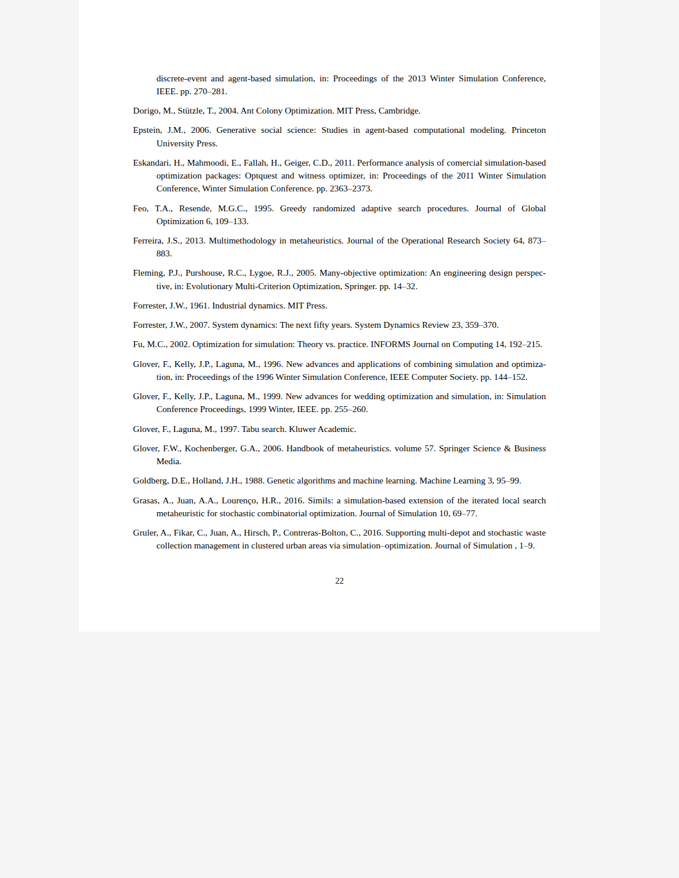discrete-event and agent-based simulation, in: Proceedings of the 2013 Winter Simulation Conference, IEEE. pp. 270–281.
Dorigo, M., Stützle, T., 2004. Ant Colony Optimization. MIT Press, Cambridge.
Epstein, J.M., 2006. Generative social science: Studies in agent-based computational modeling. Princeton University Press.
Eskandari, H., Mahmoodi, E., Fallah, H., Geiger, C.D., 2011. Performance analysis of comercial simulation-based optimization packages: Optquest and witness optimizer, in: Proceedings of the 2011 Winter Simulation Conference, Winter Simulation Conference. pp. 2363–2373.
Feo, T.A., Resende, M.G.C., 1995. Greedy randomized adaptive search procedures. Journal of Global Optimization 6, 109–133.
Ferreira, J.S., 2013. Multimethodology in metaheuristics. Journal of the Operational Research Society 64, 873–883.
Fleming, P.J., Purshouse, R.C., Lygoe, R.J., 2005. Many-objective optimization: An engineering design perspective, in: Evolutionary Multi-Criterion Optimization, Springer. pp. 14–32.
Forrester, J.W., 1961. Industrial dynamics. MIT Press.
Forrester, J.W., 2007. System dynamics: The next fifty years. System Dynamics Review 23, 359–370.
Fu, M.C., 2002. Optimization for simulation: Theory vs. practice. INFORMS Journal on Computing 14, 192–215.
Glover, F., Kelly, J.P., Laguna, M., 1996. New advances and applications of combining simulation and optimization, in: Proceedings of the 1996 Winter Simulation Conference, IEEE Computer Society. pp. 144–152.
Glover, F., Kelly, J.P., Laguna, M., 1999. New advances for wedding optimization and simulation, in: Simulation Conference Proceedings, 1999 Winter, IEEE. pp. 255–260.
Glover, F., Laguna, M., 1997. Tabu search. Kluwer Academic.
Glover, F.W., Kochenberger, G.A., 2006. Handbook of metaheuristics. volume 57. Springer Science & Business Media.
Goldberg, D.E., Holland, J.H., 1988. Genetic algorithms and machine learning. Machine Learning 3, 95–99.
Grasas, A., Juan, A.A., Lourenço, H.R., 2016. Simils: a simulation-based extension of the iterated local search metaheuristic for stochastic combinatorial optimization. Journal of Simulation 10, 69–77.
Gruler, A., Fikar, C., Juan, A., Hirsch, P., Contreras-Bolton, C., 2016. Supporting multi-depot and stochastic waste collection management in clustered urban areas via simulation–optimization. Journal of Simulation , 1–9.
22